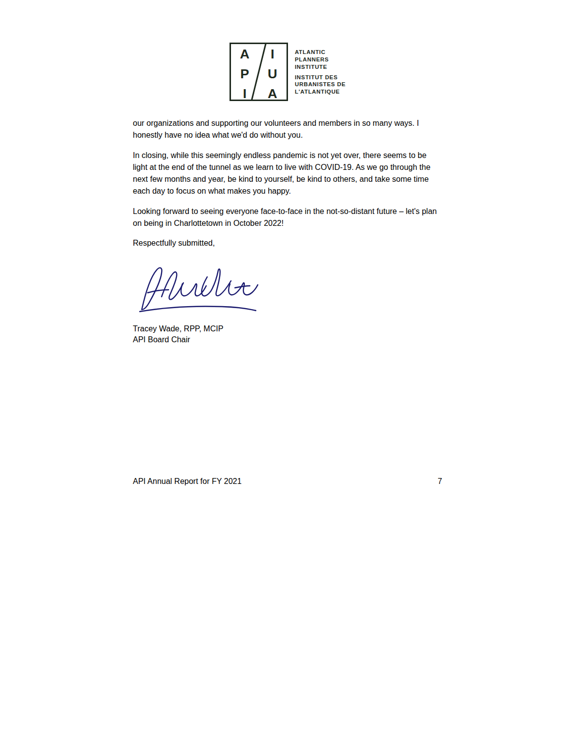AI PU IA
Atlantic
Planners
Institute
Institut des
Urbanistes de
L'Atlantique
our organizations and supporting our volunteers and members in so many ways. I honestly have no idea what we'd do without you.
In closing, while this seemingly endless pandemic is not yet over, there seems to be light at the end of the tunnel as we learn to live with COVID-19. As we go through the next few months and year, be kind to yourself, be kind to others, and take some time each day to focus on what makes you happy.
Looking forward to seeing everyone face-to-face in the not-so-distant future – let's plan on being in Charlottetown in October 2022!
Respectfully submitted,
Tracey Wade, RPP, MCIP
API Board Chair
API Annual Report for FY 2021 7